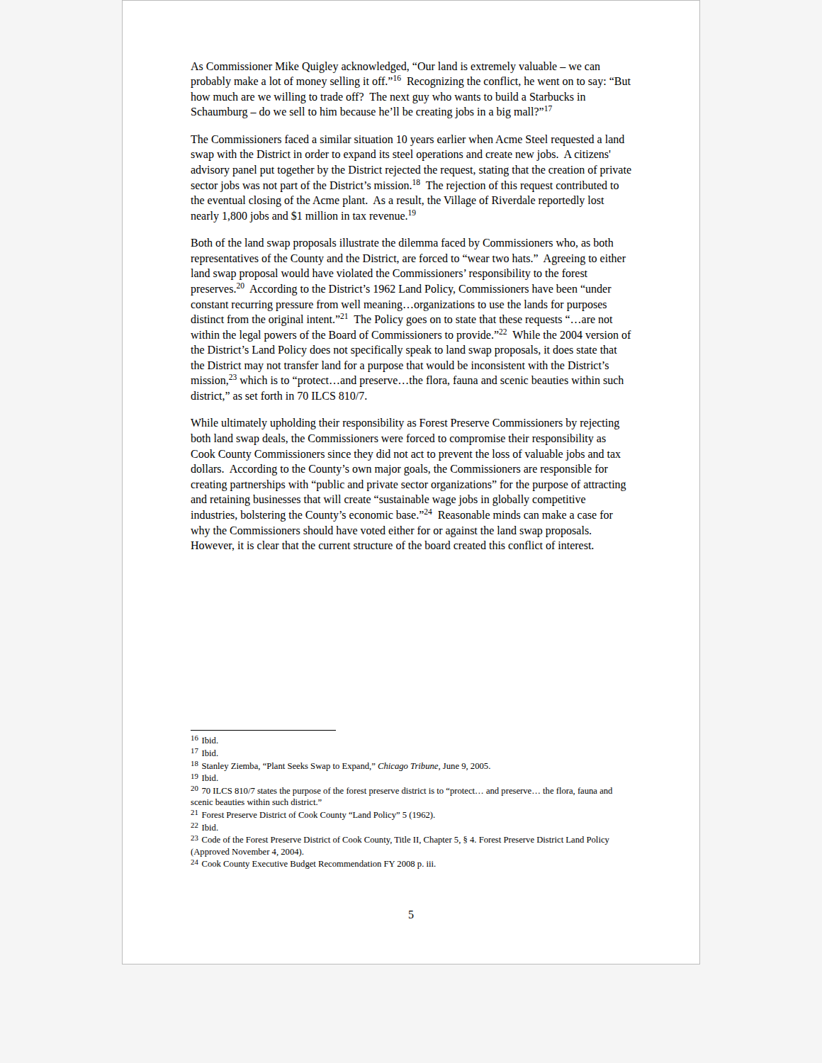As Commissioner Mike Quigley acknowledged, “Our land is extremely valuable – we can probably make a lot of money selling it off.”16 Recognizing the conflict, he went on to say: “But how much are we willing to trade off? The next guy who wants to build a Starbucks in Schaumburg – do we sell to him because he’ll be creating jobs in a big mall?”17
The Commissioners faced a similar situation 10 years earlier when Acme Steel requested a land swap with the District in order to expand its steel operations and create new jobs. A citizens' advisory panel put together by the District rejected the request, stating that the creation of private sector jobs was not part of the District’s mission.18 The rejection of this request contributed to the eventual closing of the Acme plant. As a result, the Village of Riverdale reportedly lost nearly 1,800 jobs and $1 million in tax revenue.19
Both of the land swap proposals illustrate the dilemma faced by Commissioners who, as both representatives of the County and the District, are forced to “wear two hats.” Agreeing to either land swap proposal would have violated the Commissioners’ responsibility to the forest preserves.20 According to the District’s 1962 Land Policy, Commissioners have been “under constant recurring pressure from well meaning…organizations to use the lands for purposes distinct from the original intent.”21 The Policy goes on to state that these requests “…are not within the legal powers of the Board of Commissioners to provide.”22 While the 2004 version of the District’s Land Policy does not specifically speak to land swap proposals, it does state that the District may not transfer land for a purpose that would be inconsistent with the District’s mission,23 which is to “protect…and preserve…the flora, fauna and scenic beauties within such district,” as set forth in 70 ILCS 810/7.
While ultimately upholding their responsibility as Forest Preserve Commissioners by rejecting both land swap deals, the Commissioners were forced to compromise their responsibility as Cook County Commissioners since they did not act to prevent the loss of valuable jobs and tax dollars. According to the County’s own major goals, the Commissioners are responsible for creating partnerships with “public and private sector organizations” for the purpose of attracting and retaining businesses that will create “sustainable wage jobs in globally competitive industries, bolstering the County’s economic base.”24 Reasonable minds can make a case for why the Commissioners should have voted either for or against the land swap proposals. However, it is clear that the current structure of the board created this conflict of interest.
16 Ibid.
17 Ibid.
18 Stanley Ziemba, “Plant Seeks Swap to Expand,” Chicago Tribune, June 9, 2005.
19 Ibid.
20 70 ILCS 810/7 states the purpose of the forest preserve district is to “protect… and preserve… the flora, fauna and scenic beauties within such district.”
21 Forest Preserve District of Cook County “Land Policy” 5 (1962).
22 Ibid.
23 Code of the Forest Preserve District of Cook County, Title II, Chapter 5, § 4. Forest Preserve District Land Policy (Approved November 4, 2004).
24 Cook County Executive Budget Recommendation FY 2008 p. iii.
5